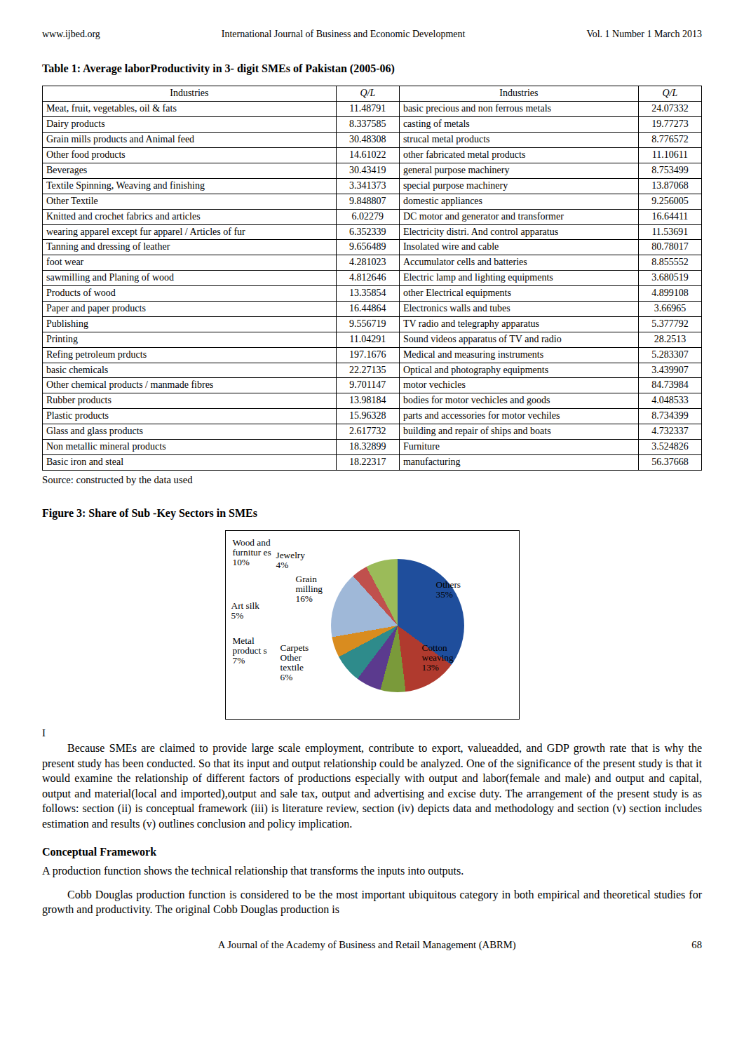www.ijbed.org International Journal of Business and Economic Development Vol. 1 Number 1 March 2013
Table 1: Average laborProductivity in 3- digit SMEs of Pakistan (2005-06)
| Industries | Q/L | Industries | Q/L |
| --- | --- | --- | --- |
| Meat, fruit, vegetables, oil & fats | 11.48791 | basic precious and non ferrous metals | 24.07332 |
| Dairy products | 8.337585 | casting of metals | 19.77273 |
| Grain mills products and Animal feed | 30.48308 | strucal metal products | 8.776572 |
| Other food products | 14.61022 | other fabricated metal products | 11.10611 |
| Beverages | 30.43419 | general purpose machinery | 8.753499 |
| Textile Spinning, Weaving and finishing | 3.341373 | special purpose machinery | 13.87068 |
| Other Textile | 9.848807 | domestic appliances | 9.256005 |
| Knitted and crochet fabrics and articles | 6.02279 | DC motor and generator and transformer | 16.64411 |
| wearing apparel except fur apparel / Articles of fur | 6.352339 | Electricity distri. And control apparatus | 11.53691 |
| Tanning and dressing of leather | 9.656489 | Insolated wire and cable | 80.78017 |
| foot wear | 4.281023 | Accumulator cells and batteries | 8.855552 |
| sawmilling and Planing of wood | 4.812646 | Electric lamp and lighting equipments | 3.680519 |
| Products of wood | 13.35854 | other Electrical equipments | 4.899108 |
| Paper and paper products | 16.44864 | Electronics walls and tubes | 3.66965 |
| Publishing | 9.556719 | TV radio and telegraphy apparatus | 5.377792 |
| Printing | 11.04291 | Sound videos apparatus of TV and radio | 28.2513 |
| Refing petroleum prducts | 197.1676 | Medical and measuring instruments | 5.283307 |
| basic chemicals | 22.27135 | Optical and photography equipments | 3.439907 |
| Other chemical products / manmade fibres | 9.701147 | motor vechicles | 84.73984 |
| Rubber products | 13.98184 | bodies for motor vechicles and goods | 4.048533 |
| Plastic products | 15.96328 | parts and accessories for motor vechiles | 8.734399 |
| Glass and glass products | 2.617732 | building and repair of ships and boats | 4.732337 |
| Non metallic mineral products | 18.32899 | Furniture | 3.524826 |
| Basic iron and steal | 18.22317 | manufacturing | 56.37668 |
Source: constructed by the data used
Figure 3: Share of Sub -Key Sectors in SMEs
Wood and furnitur es
10%
Jewelry
4%
Grain
milling
16%
Art silk
5%
Metal product s
7%
Carpets
Other
textile
6%
Others
35%
Cotton
weaving
13%
I
Because SMEs are claimed to provide large scale employment, contribute to export, valueadded, and GDP growth rate that is why the present study has been conducted. So that its input and output relationship could be analyzed. One of the significance of the present study is that it would examine the relationship of different factors of productions especially with output and labor(female and male) and output and capital, output and material(local and imported),output and sale tax, output and advertising and excise duty. The arrangement of the present study is as follows: section (ii) is conceptual framework (iii) is literature review, section (iv) depicts data and methodology and section (v) section includes estimation and results (v) outlines conclusion and policy implication.
Conceptual Framework
A production function shows the technical relationship that transforms the inputs into outputs.
Cobb Douglas production function is considered to be the most important ubiquitous category in both empirical and theoretical studies for growth and productivity. The original Cobb Douglas production is
A Journal of the Academy of Business and Retail Management (ABRM) 68